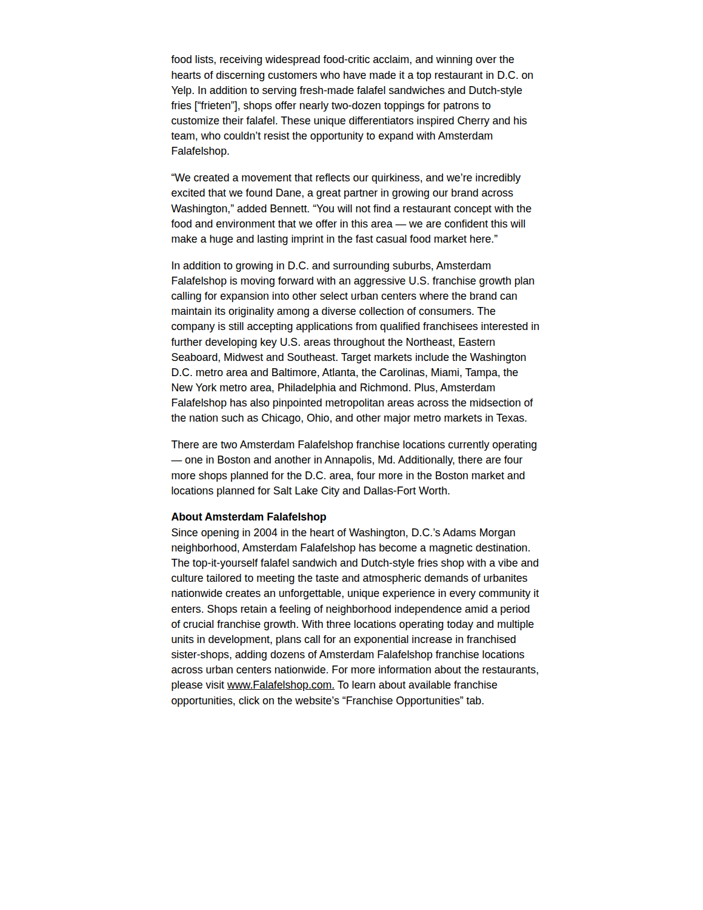food lists, receiving widespread food-critic acclaim, and winning over the hearts of discerning customers who have made it a top restaurant in D.C. on Yelp. In addition to serving fresh-made falafel sandwiches and Dutch-style fries [“frieten”], shops offer nearly two-dozen toppings for patrons to customize their falafel. These unique differentiators inspired Cherry and his team, who couldn’t resist the opportunity to expand with Amsterdam Falafelshop.
“We created a movement that reflects our quirkiness, and we’re incredibly excited that we found Dane, a great partner in growing our brand across Washington,” added Bennett. “You will not find a restaurant concept with the food and environment that we offer in this area — we are confident this will make a huge and lasting imprint in the fast casual food market here.”
In addition to growing in D.C. and surrounding suburbs, Amsterdam Falafelshop is moving forward with an aggressive U.S. franchise growth plan calling for expansion into other select urban centers where the brand can maintain its originality among a diverse collection of consumers. The company is still accepting applications from qualified franchisees interested in further developing key U.S. areas throughout the Northeast, Eastern Seaboard, Midwest and Southeast. Target markets include the Washington D.C. metro area and Baltimore, Atlanta, the Carolinas, Miami, Tampa, the New York metro area, Philadelphia and Richmond. Plus, Amsterdam Falafelshop has also pinpointed metropolitan areas across the midsection of the nation such as Chicago, Ohio, and other major metro markets in Texas.
There are two Amsterdam Falafelshop franchise locations currently operating — one in Boston and another in Annapolis, Md. Additionally, there are four more shops planned for the D.C. area, four more in the Boston market and locations planned for Salt Lake City and Dallas-Fort Worth.
About Amsterdam Falafelshop
Since opening in 2004 in the heart of Washington, D.C.’s Adams Morgan neighborhood, Amsterdam Falafelshop has become a magnetic destination. The top-it-yourself falafel sandwich and Dutch-style fries shop with a vibe and culture tailored to meeting the taste and atmospheric demands of urbanites nationwide creates an unforgettable, unique experience in every community it enters. Shops retain a feeling of neighborhood independence amid a period of crucial franchise growth. With three locations operating today and multiple units in development, plans call for an exponential increase in franchised sister-shops, adding dozens of Amsterdam Falafelshop franchise locations across urban centers nationwide. For more information about the restaurants, please visit www.Falafelshop.com. To learn about available franchise opportunities, click on the website’s “Franchise Opportunities” tab.